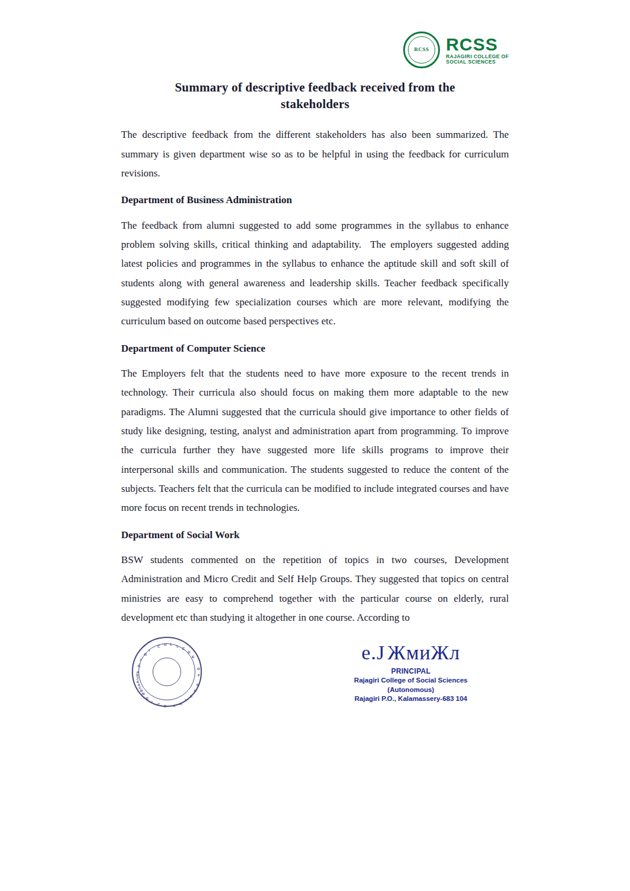RCSS
RCSS Rajagiri College of Social Sciences
Summary of descriptive feedback received from the
stakeholders
The descriptive feedback from the different stakeholders has also been summarized. The summary is given department wise so as to be helpful in using the feedback for curriculum revisions.
Department of Business Administration
The feedback from alumni suggested to add some programmes in the syllabus to enhance problem solving skills, critical thinking and adaptability. The employers suggested adding latest policies and programmes in the syllabus to enhance the aptitude skill and soft skill of students along with general awareness and leadership skills. Teacher feedback specifically suggested modifying few specialization courses which are more relevant, modifying the curriculum based on outcome based perspectives etc.
Department of Computer Science
The Employers felt that the students need to have more exposure to the recent trends in technology. Their curricula also should focus on making them more adaptable to the new paradigms. The Alumni suggested that the curricula should give importance to other fields of study like designing, testing, analyst and administration apart from programming. To improve the curricula further they have suggested more life skills programs to improve their interpersonal skills and communication. The students suggested to reduce the content of the subjects. Teachers felt that the curricula can be modified to include integrated courses and have more focus on recent trends in technologies.
Department of Social Work
BSW students commented on the repetition of topics in two courses, Development Administration and Micro Credit and Self Help Groups. They suggested that topics on central ministries are easy to comprehend together with the particular course on elderly, rural development etc than studying it altogether in one course. According to
R A J A G I R I C O L L E G E O F S O C I A L S C I E N C E S
e.J ЖмиЖл
PRINCIPAL
Rajagiri College of Social Sciences
(Autonomous)
Rajagiri P.O., Kalamassery-683 104